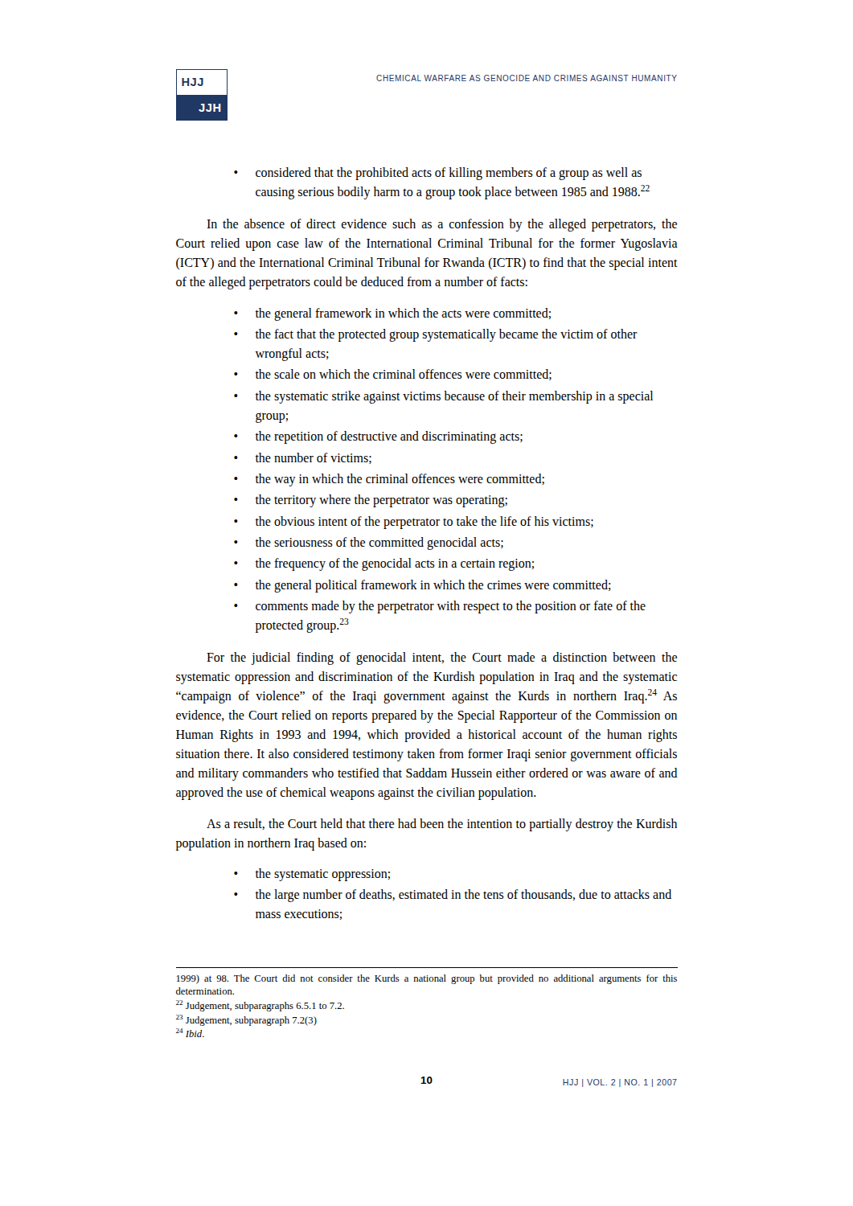HJJ JJH
Chemical Warfare as Genocide and Crimes Against Humanity
considered that the prohibited acts of killing members of a group as well as causing serious bodily harm to a group took place between 1985 and 1988.22
In the absence of direct evidence such as a confession by the alleged perpetrators, the Court relied upon case law of the International Criminal Tribunal for the former Yugoslavia (ICTY) and the International Criminal Tribunal for Rwanda (ICTR) to find that the special intent of the alleged perpetrators could be deduced from a number of facts:
the general framework in which the acts were committed;
the fact that the protected group systematically became the victim of other wrongful acts;
the scale on which the criminal offences were committed;
the systematic strike against victims because of their membership in a special group;
the repetition of destructive and discriminating acts;
the number of victims;
the way in which the criminal offences were committed;
the territory where the perpetrator was operating;
the obvious intent of the perpetrator to take the life of his victims;
the seriousness of the committed genocidal acts;
the frequency of the genocidal acts in a certain region;
the general political framework in which the crimes were committed;
comments made by the perpetrator with respect to the position or fate of the protected group.23
For the judicial finding of genocidal intent, the Court made a distinction between the systematic oppression and discrimination of the Kurdish population in Iraq and the systematic “campaign of violence” of the Iraqi government against the Kurds in northern Iraq.24 As evidence, the Court relied on reports prepared by the Special Rapporteur of the Commission on Human Rights in 1993 and 1994, which provided a historical account of the human rights situation there. It also considered testimony taken from former Iraqi senior government officials and military commanders who testified that Saddam Hussein either ordered or was aware of and approved the use of chemical weapons against the civilian population.
As a result, the Court held that there had been the intention to partially destroy the Kurdish population in northern Iraq based on:
the systematic oppression;
the large number of deaths, estimated in the tens of thousands, due to attacks and mass executions;
1999) at 98. The Court did not consider the Kurds a national group but provided no additional arguments for this determination.
22 Judgement, subparagraphs 6.5.1 to 7.2.
23 Judgement, subparagraph 7.2(3)
24 Ibid.
10 HJJ | VOL. 2 | NO. 1 | 2007